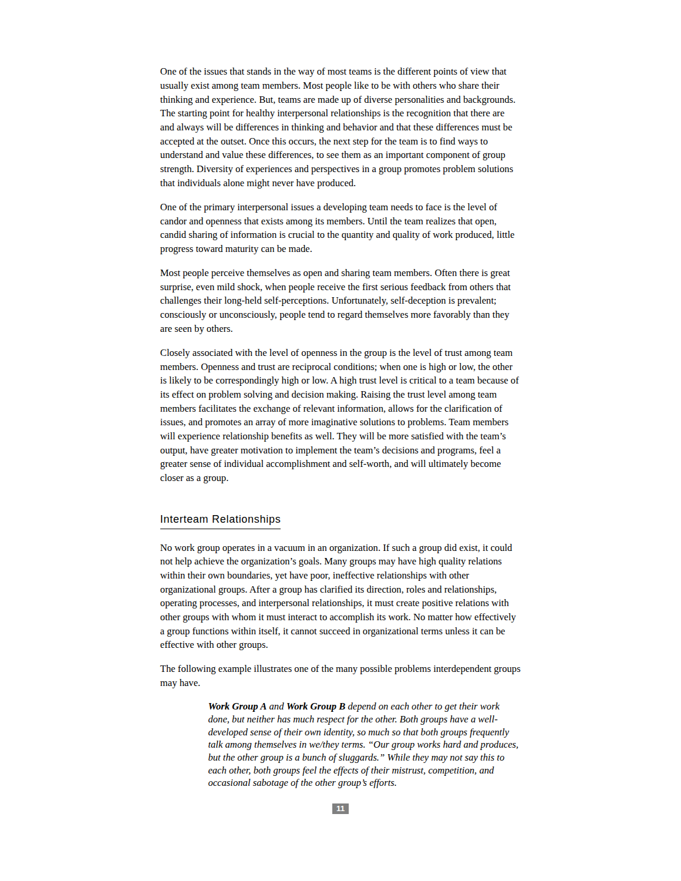One of the issues that stands in the way of most teams is the different points of view that usually exist among team members. Most people like to be with others who share their thinking and experience. But, teams are made up of diverse personalities and backgrounds. The starting point for healthy interpersonal relationships is the recognition that there are and always will be differences in thinking and behavior and that these differences must be accepted at the outset. Once this occurs, the next step for the team is to find ways to understand and value these differences, to see them as an important component of group strength. Diversity of experiences and perspectives in a group promotes problem solutions that individuals alone might never have produced.
One of the primary interpersonal issues a developing team needs to face is the level of candor and openness that exists among its members. Until the team realizes that open, candid sharing of information is crucial to the quantity and quality of work produced, little progress toward maturity can be made.
Most people perceive themselves as open and sharing team members. Often there is great surprise, even mild shock, when people receive the first serious feedback from others that challenges their long-held self-perceptions. Unfortunately, self-deception is prevalent; consciously or unconsciously, people tend to regard themselves more favorably than they are seen by others.
Closely associated with the level of openness in the group is the level of trust among team members. Openness and trust are reciprocal conditions; when one is high or low, the other is likely to be correspondingly high or low. A high trust level is critical to a team because of its effect on problem solving and decision making. Raising the trust level among team members facilitates the exchange of relevant information, allows for the clarification of issues, and promotes an array of more imaginative solutions to problems. Team members will experience relationship benefits as well. They will be more satisfied with the team’s output, have greater motivation to implement the team’s decisions and programs, feel a greater sense of individual accomplishment and self-worth, and will ultimately become closer as a group.
Interteam Relationships
No work group operates in a vacuum in an organization. If such a group did exist, it could not help achieve the organization’s goals. Many groups may have high quality relations within their own boundaries, yet have poor, ineffective relationships with other organizational groups. After a group has clarified its direction, roles and relationships, operating processes, and interpersonal relationships, it must create positive relations with other groups with whom it must interact to accomplish its work. No matter how effectively a group functions within itself, it cannot succeed in organizational terms unless it can be effective with other groups.
The following example illustrates one of the many possible problems interdependent groups may have.
Work Group A and Work Group B depend on each other to get their work done, but neither has much respect for the other. Both groups have a well-developed sense of their own identity, so much so that both groups frequently talk among themselves in we/they terms. “Our group works hard and produces, but the other group is a bunch of sluggards.” While they may not say this to each other, both groups feel the effects of their mistrust, competition, and occasional sabotage of the other group’s efforts.
11